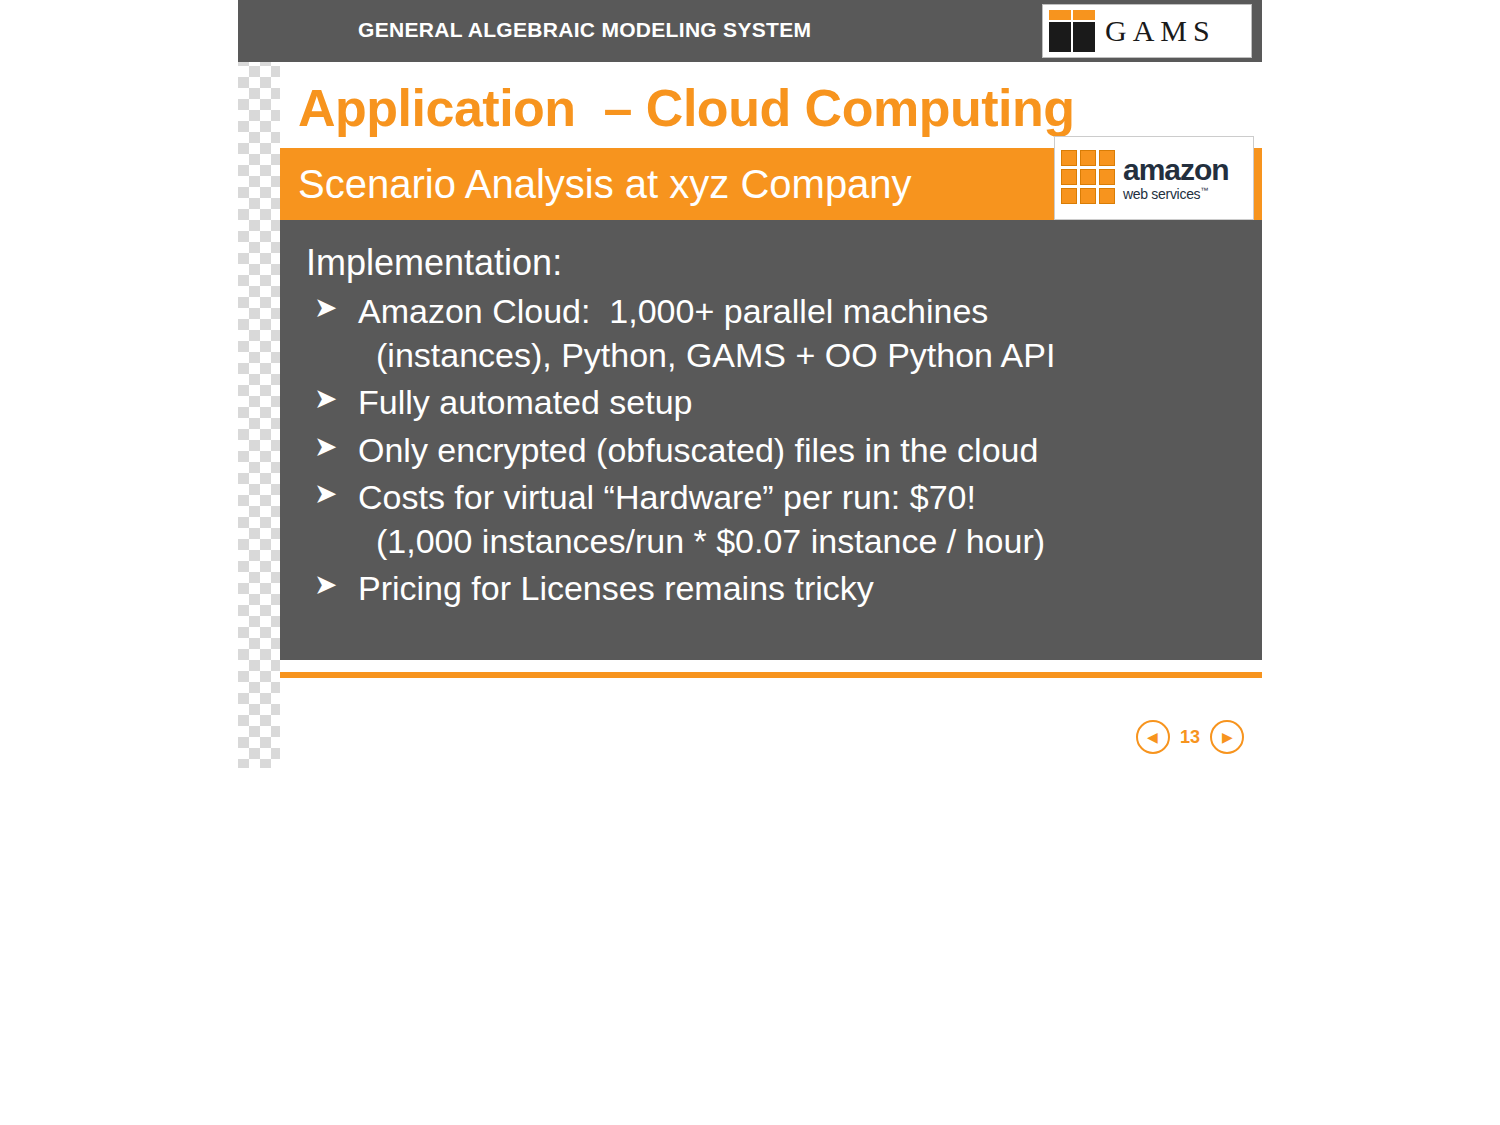GENERAL ALGEBRAIC MODELING SYSTEM
GAMS
Application – Cloud Computing
Scenario Analysis at xyz Company
amazon
web services™
Implementation:
Amazon Cloud: 1,000+ parallel machines(instances), Python, GAMS + OO Python API
Fully automated setup
Only encrypted (obfuscated) files in the cloud
Costs for virtual “Hardware” per run: $70!(1,000 instances/run * $0.07 instance / hour)
Pricing for Licenses remains tricky
◀
13
▶